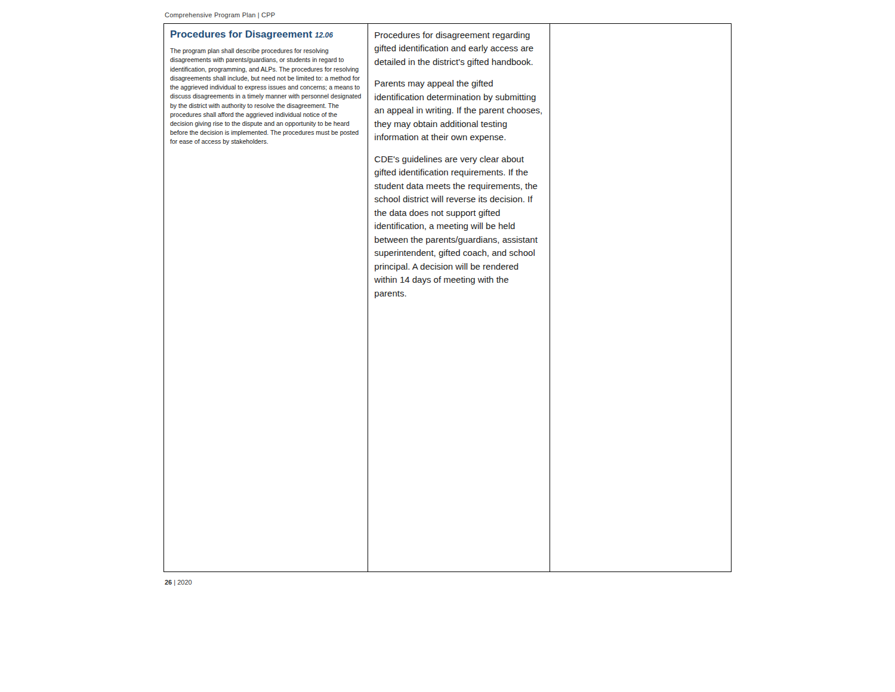Comprehensive Program Plan | CPP
| Procedures for Disagreement 12.06 The program plan shall describe procedures for resolving disagreements with parents/guardians, or students in regard to identification, programming, and ALPs. The procedures for resolving disagreements shall include, but need not be limited to: a method for the aggrieved individual to express issues and concerns; a means to discuss disagreements in a timely manner with personnel designated by the district with authority to resolve the disagreement. The procedures shall afford the aggrieved individual notice of the decision giving rise to the dispute and an opportunity to be heard before the decision is implemented. The procedures must be posted for ease of access by stakeholders. | Procedures for disagreement regarding gifted identification and early access are detailed in the district's gifted handbook. Parents may appeal the gifted identification determination by submitting an appeal in writing. If the parent chooses, they may obtain additional testing information at their own expense. CDE's guidelines are very clear about gifted identification requirements. If the student data meets the requirements, the school district will reverse its decision. If the data does not support gifted identification, a meeting will be held between the parents/guardians, assistant superintendent, gifted coach, and school principal. A decision will be rendered within 14 days of meeting with the parents. | |
26 | 2020